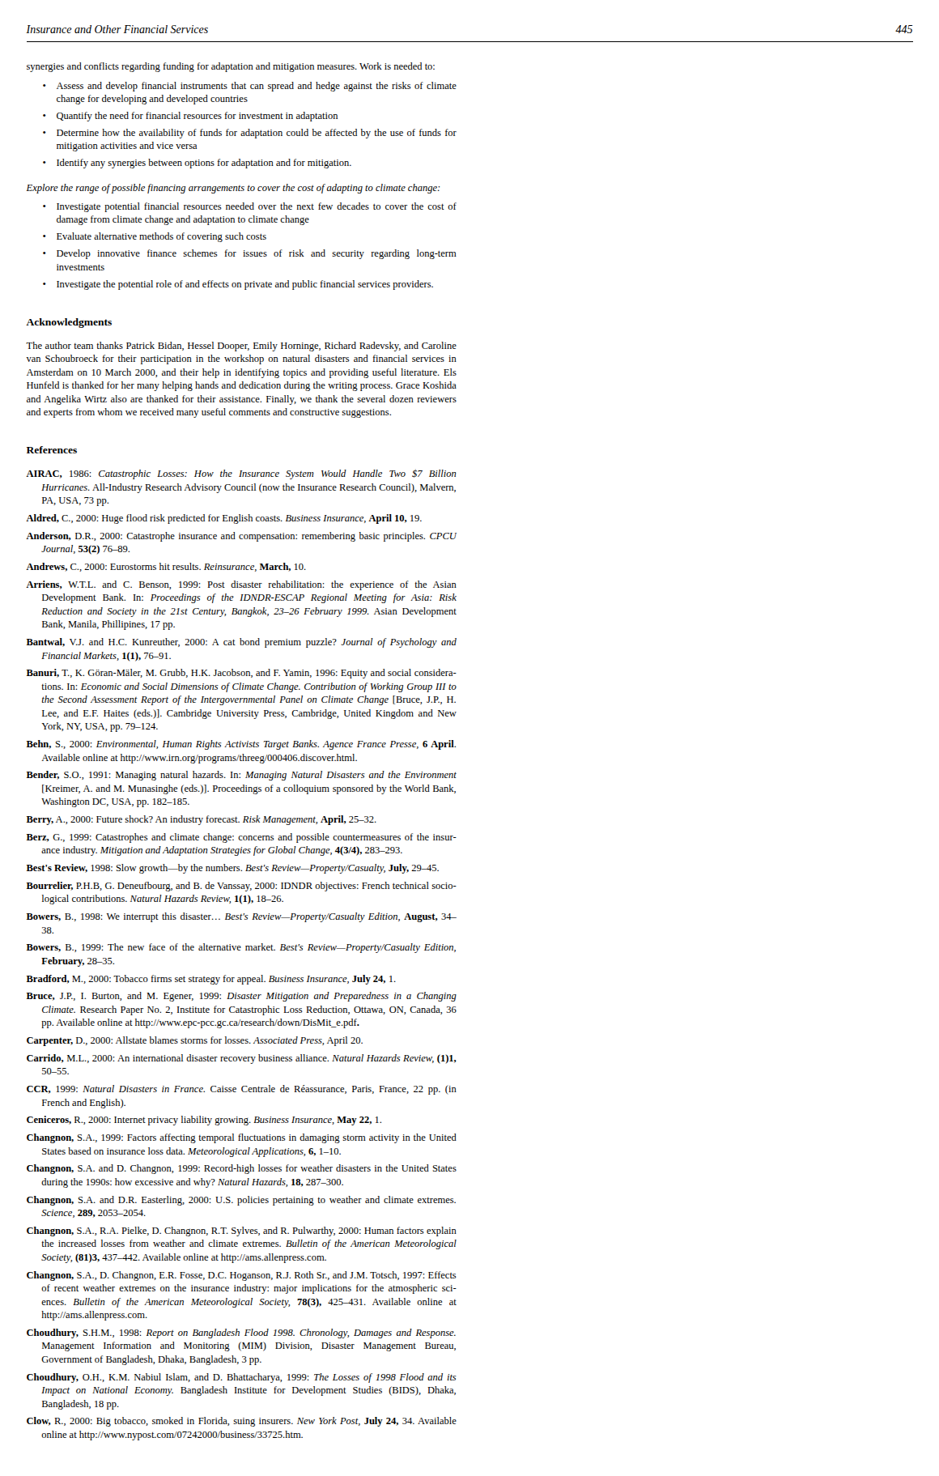Insurance and Other Financial Services 445
synergies and conflicts regarding funding for adaptation and mitigation measures. Work is needed to:
Assess and develop financial instruments that can spread and hedge against the risks of climate change for developing and developed countries
Quantify the need for financial resources for investment in adaptation
Determine how the availability of funds for adaptation could be affected by the use of funds for mitigation activities and vice versa
Identify any synergies between options for adaptation and for mitigation.
Explore the range of possible financing arrangements to cover the cost of adapting to climate change:
Investigate potential financial resources needed over the next few decades to cover the cost of damage from climate change and adaptation to climate change
Evaluate alternative methods of covering such costs
Develop innovative finance schemes for issues of risk and security regarding long-term investments
Investigate the potential role of and effects on private and public financial services providers.
Acknowledgments
The author team thanks Patrick Bidan, Hessel Dooper, Emily Horninge, Richard Radevsky, and Caroline van Schoubroeck for their participation in the workshop on natural disasters and financial services in Amsterdam on 10 March 2000, and their help in identifying topics and providing useful literature. Els Hunfeld is thanked for her many helping hands and dedication during the writing process. Grace Koshida and Angelika Wirtz also are thanked for their assistance. Finally, we thank the several dozen reviewers and experts from whom we received many useful comments and constructive suggestions.
References
AIRAC, 1986: Catastrophic Losses: How the Insurance System Would Handle Two $7 Billion Hurricanes. All-Industry Research Advisory Council (now the Insurance Research Council), Malvern, PA, USA, 73 pp.
Aldred, C., 2000: Huge flood risk predicted for English coasts. Business Insurance, April 10, 19.
Anderson, D.R., 2000: Catastrophe insurance and compensation: remembering basic principles. CPCU Journal, 53(2) 76–89.
Andrews, C., 2000: Eurostorms hit results. Reinsurance, March, 10.
Arriens, W.T.L. and C. Benson, 1999: Post disaster rehabilitation: the experience of the Asian Development Bank. In: Proceedings of the IDNDR-ESCAP Regional Meeting for Asia: Risk Reduction and Society in the 21st Century, Bangkok, 23–26 February 1999. Asian Development Bank, Manila, Phillipines, 17 pp.
Bantwal, V.J. and H.C. Kunreuther, 2000: A cat bond premium puzzle? Journal of Psychology and Financial Markets, 1(1), 76–91.
Banuri, T., K. Göran-Mäler, M. Grubb, H.K. Jacobson, and F. Yamin, 1996: Equity and social considerations. In: Economic and Social Dimensions of Climate Change. Contribution of Working Group III to the Second Assessment Report of the Intergovernmental Panel on Climate Change [Bruce, J.P., H. Lee, and E.F. Haites (eds.)]. Cambridge University Press, Cambridge, United Kingdom and New York, NY, USA, pp. 79–124.
Behn, S., 2000: Environmental, Human Rights Activists Target Banks. Agence France Presse, 6 April. Available online at http://www.irn.org/programs/threeg/000406.discover.html.
Bender, S.O., 1991: Managing natural hazards. In: Managing Natural Disasters and the Environment [Kreimer, A. and M. Munasinghe (eds.)]. Proceedings of a colloquium sponsored by the World Bank, Washington DC, USA, pp. 182–185.
Berry, A., 2000: Future shock? An industry forecast. Risk Management, April, 25–32.
Berz, G., 1999: Catastrophes and climate change: concerns and possible countermeasures of the insurance industry. Mitigation and Adaptation Strategies for Global Change, 4(3/4), 283–293.
Best's Review, 1998: Slow growth—by the numbers. Best's Review—Property/Casualty, July, 29–45.
Bourrelier, P.H.B, G. Deneufbourg, and B. de Vanssay, 2000: IDNDR objectives: French technical sociological contributions. Natural Hazards Review, 1(1), 18–26.
Bowers, B., 1998: We interrupt this disaster… Best's Review—Property/Casualty Edition, August, 34–38.
Bowers, B., 1999: The new face of the alternative market. Best's Review—Property/Casualty Edition, February, 28–35.
Bradford, M., 2000: Tobacco firms set strategy for appeal. Business Insurance, July 24, 1.
Bruce, J.P., I. Burton, and M. Egener, 1999: Disaster Mitigation and Preparedness in a Changing Climate. Research Paper No. 2, Institute for Catastrophic Loss Reduction, Ottawa, ON, Canada, 36 pp. Available online at http://www.epc-pcc.gc.ca/research/down/DisMit_e.pdf.
Carpenter, D., 2000: Allstate blames storms for losses. Associated Press, April 20.
Carrido, M.L., 2000: An international disaster recovery business alliance. Natural Hazards Review, (1)1, 50–55.
CCR, 1999: Natural Disasters in France. Caisse Centrale de Réassurance, Paris, France, 22 pp. (in French and English).
Ceniceros, R., 2000: Internet privacy liability growing. Business Insurance, May 22, 1.
Changnon, S.A., 1999: Factors affecting temporal fluctuations in damaging storm activity in the United States based on insurance loss data. Meteorological Applications, 6, 1–10.
Changnon, S.A. and D. Changnon, 1999: Record-high losses for weather disasters in the United States during the 1990s: how excessive and why? Natural Hazards, 18, 287–300.
Changnon, S.A. and D.R. Easterling, 2000: U.S. policies pertaining to weather and climate extremes. Science, 289, 2053–2054.
Changnon, S.A., R.A. Pielke, D. Changnon, R.T. Sylves, and R. Pulwarthy, 2000: Human factors explain the increased losses from weather and climate extremes. Bulletin of the American Meteorological Society, (81)3, 437–442. Available online at http://ams.allenpress.com.
Changnon, S.A., D. Changnon, E.R. Fosse, D.C. Hoganson, R.J. Roth Sr., and J.M. Totsch, 1997: Effects of recent weather extremes on the insurance industry: major implications for the atmospheric sciences. Bulletin of the American Meteorological Society, 78(3), 425–431. Available online at http://ams.allenpress.com.
Choudhury, S.H.M., 1998: Report on Bangladesh Flood 1998. Chronology, Damages and Response. Management Information and Monitoring (MIM) Division, Disaster Management Bureau, Government of Bangladesh, Dhaka, Bangladesh, 3 pp.
Choudhury, O.H., K.M. Nabiul Islam, and D. Bhattacharya, 1999: The Losses of 1998 Flood and its Impact on National Economy. Bangladesh Institute for Development Studies (BIDS), Dhaka, Bangladesh, 18 pp.
Clow, R., 2000: Big tobacco, smoked in Florida, suing insurers. New York Post, July 24, 34. Available online at http://www.nypost.com/07242000/business/33725.htm.